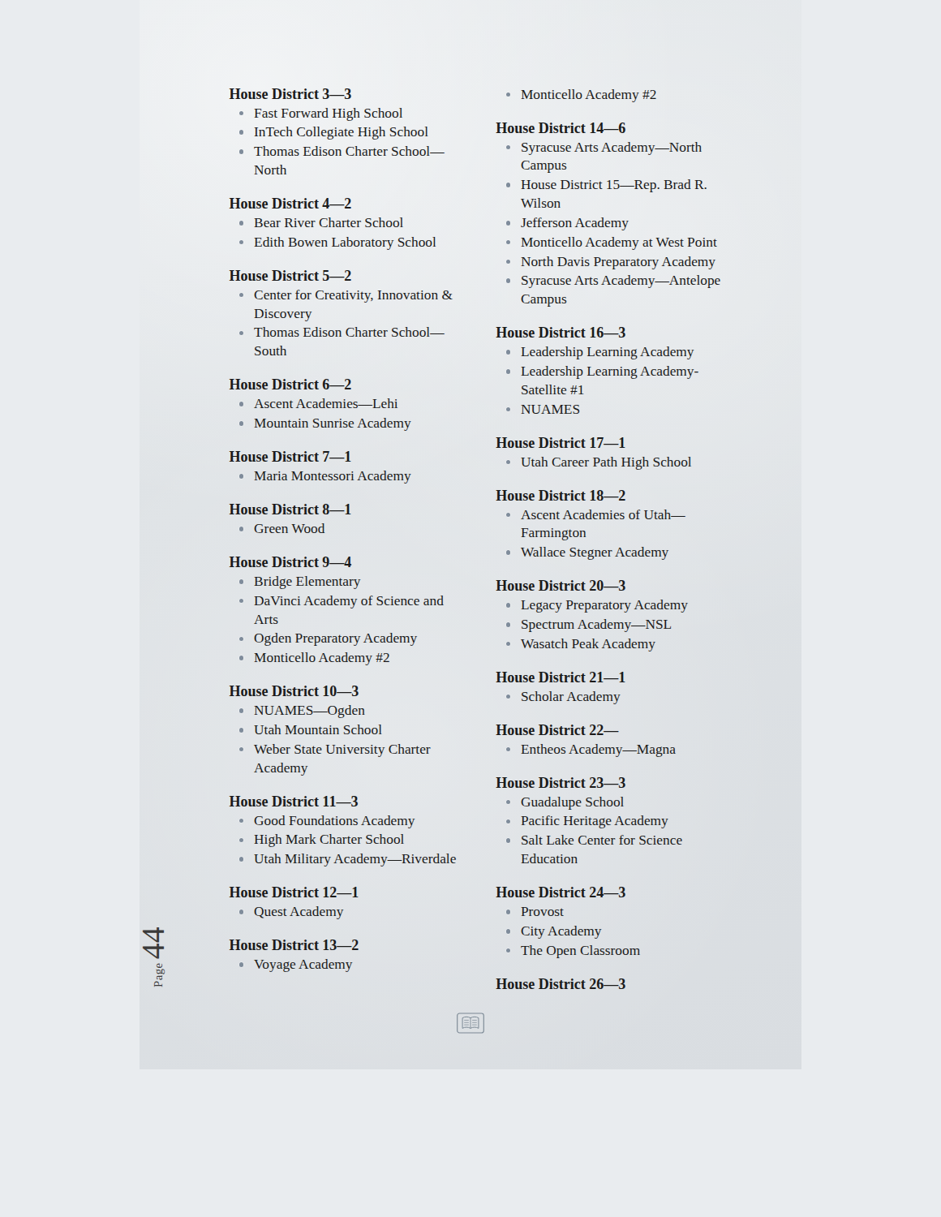House District 3—3
Fast Forward High School
InTech Collegiate High School
Thomas Edison Charter School—North
House District 4—2
Bear River Charter School
Edith Bowen Laboratory School
House District 5—2
Center for Creativity, Innovation & Discovery
Thomas Edison Charter School—South
House District 6—2
Ascent Academies—Lehi
Mountain Sunrise Academy
House District 7—1
Maria Montessori Academy
House District 8—1
Green Wood
House District 9—4
Bridge Elementary
DaVinci Academy of Science and Arts
Ogden Preparatory Academy
Monticello Academy #2
House District 10—3
NUAMES—Ogden
Utah Mountain School
Weber State University Charter Academy
House District 11—3
Good Foundations Academy
High Mark Charter School
Utah Military Academy—Riverdale
House District 12—1
Quest Academy
House District 13—2
Voyage Academy
Monticello Academy #2
House District 14—6
Syracuse Arts Academy—North Campus
House District 15—Rep. Brad R. Wilson
Jefferson Academy
Monticello Academy at West Point
North Davis Preparatory Academy
Syracuse Arts Academy—Antelope Campus
House District 16—3
Leadership Learning Academy
Leadership Learning Academy-Satellite #1
NUAMES
House District 17—1
Utah Career Path High School
House District 18—2
Ascent Academies of Utah—Farmington
Wallace Stegner Academy
House District 20—3
Legacy Preparatory Academy
Spectrum Academy—NSL
Wasatch Peak Academy
House District 21—1
Scholar Academy
House District 22—
Entheos Academy—Magna
House District 23—3
Guadalupe School
Pacific Heritage Academy
Salt Lake Center for Science Education
House District 24—3
Provost
City Academy
The Open Classroom
House District 26—3
Page 44